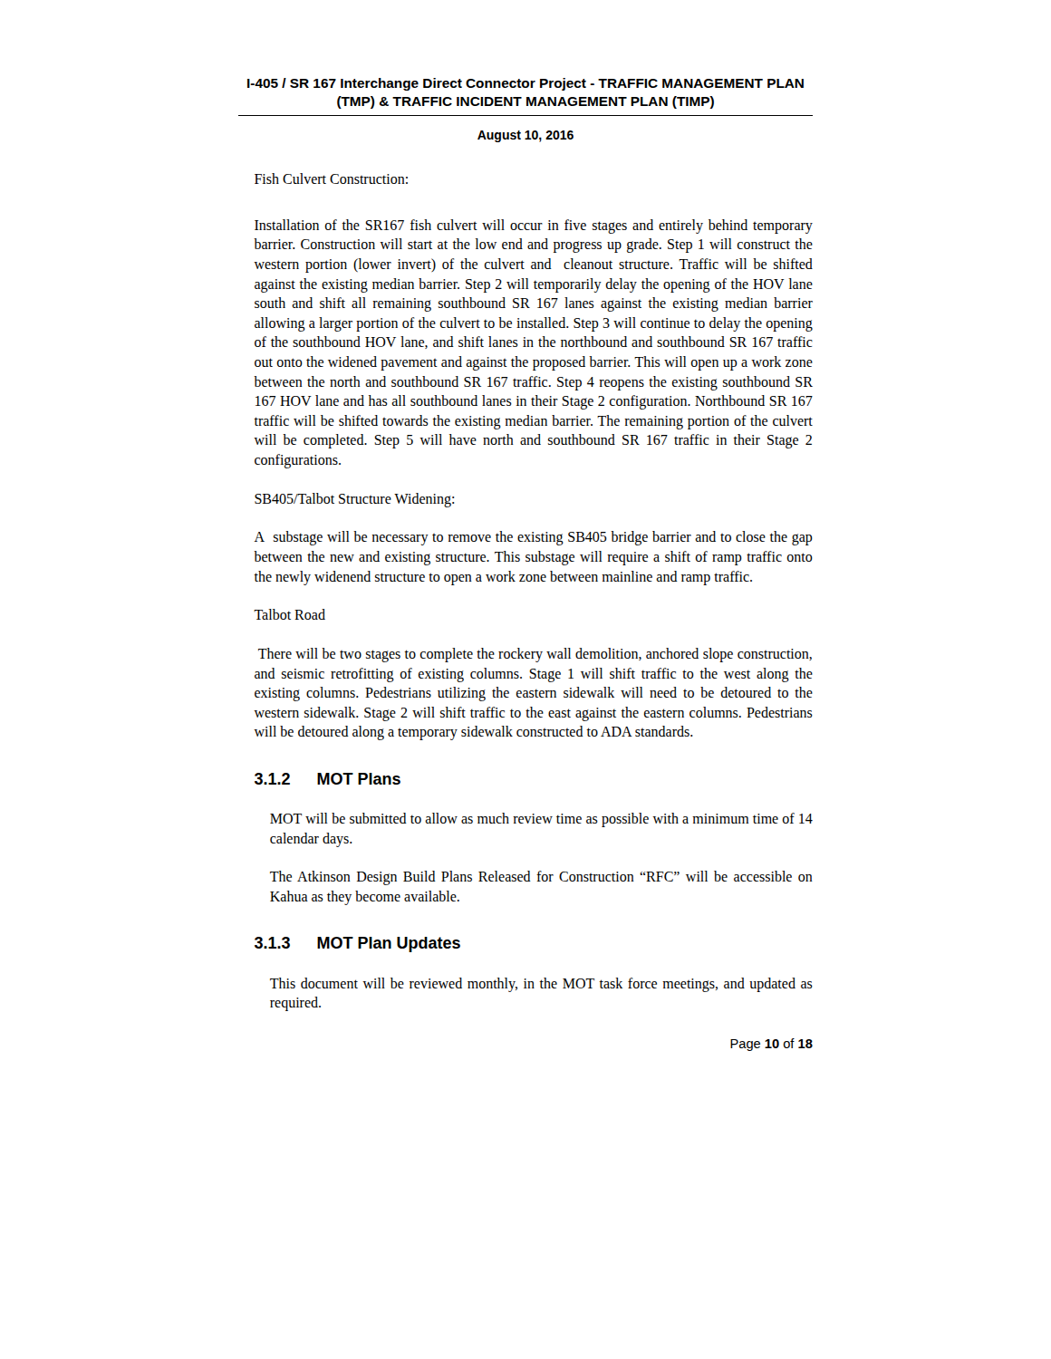I-405 / SR 167 Interchange Direct Connector Project - TRAFFIC MANAGEMENT PLAN (TMP) & TRAFFIC INCIDENT MANAGEMENT PLAN (TIMP)
August 10, 2016
Fish Culvert Construction:
Installation of the SR167 fish culvert will occur in five stages and entirely behind temporary barrier. Construction will start at the low end and progress up grade. Step 1 will construct the western portion (lower invert) of the culvert and cleanout structure. Traffic will be shifted against the existing median barrier. Step 2 will temporarily delay the opening of the HOV lane south and shift all remaining southbound SR 167 lanes against the existing median barrier allowing a larger portion of the culvert to be installed. Step 3 will continue to delay the opening of the southbound HOV lane, and shift lanes in the northbound and southbound SR 167 traffic out onto the widened pavement and against the proposed barrier. This will open up a work zone between the north and southbound SR 167 traffic. Step 4 reopens the existing southbound SR 167 HOV lane and has all southbound lanes in their Stage 2 configuration. Northbound SR 167 traffic will be shifted towards the existing median barrier. The remaining portion of the culvert will be completed. Step 5 will have north and southbound SR 167 traffic in their Stage 2 configurations.
SB405/Talbot Structure Widening:
A substage will be necessary to remove the existing SB405 bridge barrier and to close the gap between the new and existing structure. This substage will require a shift of ramp traffic onto the newly widenend structure to open a work zone between mainline and ramp traffic.
Talbot Road
There will be two stages to complete the rockery wall demolition, anchored slope construction, and seismic retrofitting of existing columns. Stage 1 will shift traffic to the west along the existing columns. Pedestrians utilizing the eastern sidewalk will need to be detoured to the western sidewalk. Stage 2 will shift traffic to the east against the eastern columns. Pedestrians will be detoured along a temporary sidewalk constructed to ADA standards.
3.1.2 MOT Plans
MOT will be submitted to allow as much review time as possible with a minimum time of 14 calendar days.
The Atkinson Design Build Plans Released for Construction “RFC” will be accessible on Kahua as they become available.
3.1.3 MOT Plan Updates
This document will be reviewed monthly, in the MOT task force meetings, and updated as required.
Page 10 of 18